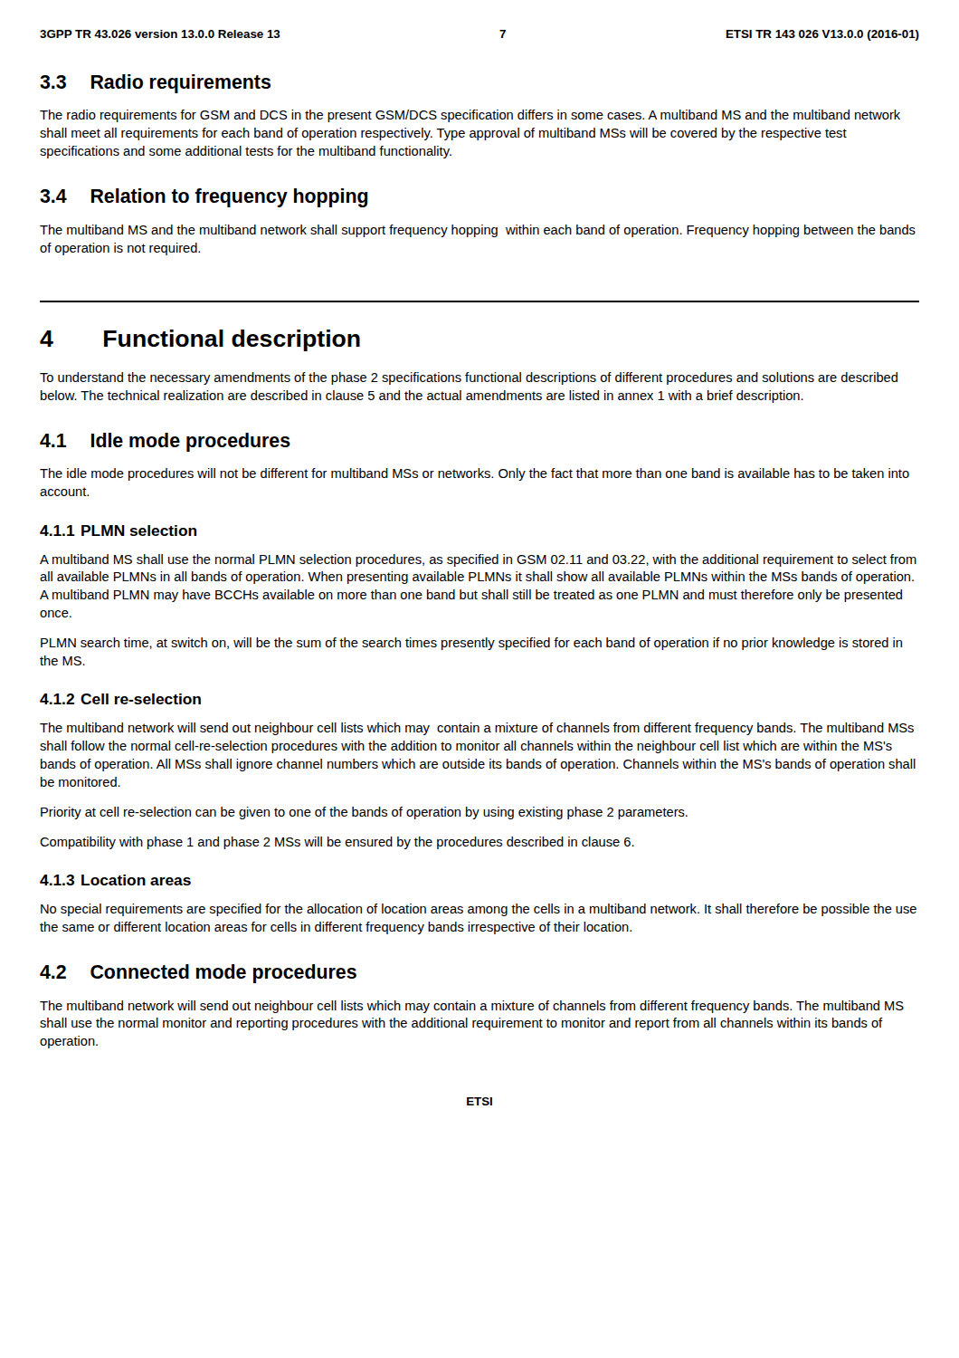3GPP TR 43.026 version 13.0.0 Release 13
7
ETSI TR 143 026 V13.0.0 (2016-01)
3.3 Radio requirements
The radio requirements for GSM and DCS in the present GSM/DCS specification differs in some cases. A multiband MS and the multiband network shall meet all requirements for each band of operation respectively. Type approval of multiband MSs will be covered by the respective test specifications and some additional tests for the multiband functionality.
3.4 Relation to frequency hopping
The multiband MS and the multiband network shall support frequency hopping within each band of operation. Frequency hopping between the bands of operation is not required.
4 Functional description
To understand the necessary amendments of the phase 2 specifications functional descriptions of different procedures and solutions are described below. The technical realization are described in clause 5 and the actual amendments are listed in annex 1 with a brief description.
4.1 Idle mode procedures
The idle mode procedures will not be different for multiband MSs or networks. Only the fact that more than one band is available has to be taken into account.
4.1.1 PLMN selection
A multiband MS shall use the normal PLMN selection procedures, as specified in GSM 02.11 and 03.22, with the additional requirement to select from all available PLMNs in all bands of operation. When presenting available PLMNs it shall show all available PLMNs within the MSs bands of operation. A multiband PLMN may have BCCHs available on more than one band but shall still be treated as one PLMN and must therefore only be presented once.
PLMN search time, at switch on, will be the sum of the search times presently specified for each band of operation if no prior knowledge is stored in the MS.
4.1.2 Cell re-selection
The multiband network will send out neighbour cell lists which may contain a mixture of channels from different frequency bands. The multiband MSs shall follow the normal cell-re-selection procedures with the addition to monitor all channels within the neighbour cell list which are within the MS's bands of operation. All MSs shall ignore channel numbers which are outside its bands of operation. Channels within the MS's bands of operation shall be monitored.
Priority at cell re-selection can be given to one of the bands of operation by using existing phase 2 parameters.
Compatibility with phase 1 and phase 2 MSs will be ensured by the procedures described in clause 6.
4.1.3 Location areas
No special requirements are specified for the allocation of location areas among the cells in a multiband network. It shall therefore be possible the use the same or different location areas for cells in different frequency bands irrespective of their location.
4.2 Connected mode procedures
The multiband network will send out neighbour cell lists which may contain a mixture of channels from different frequency bands. The multiband MS shall use the normal monitor and reporting procedures with the additional requirement to monitor and report from all channels within its bands of operation.
ETSI